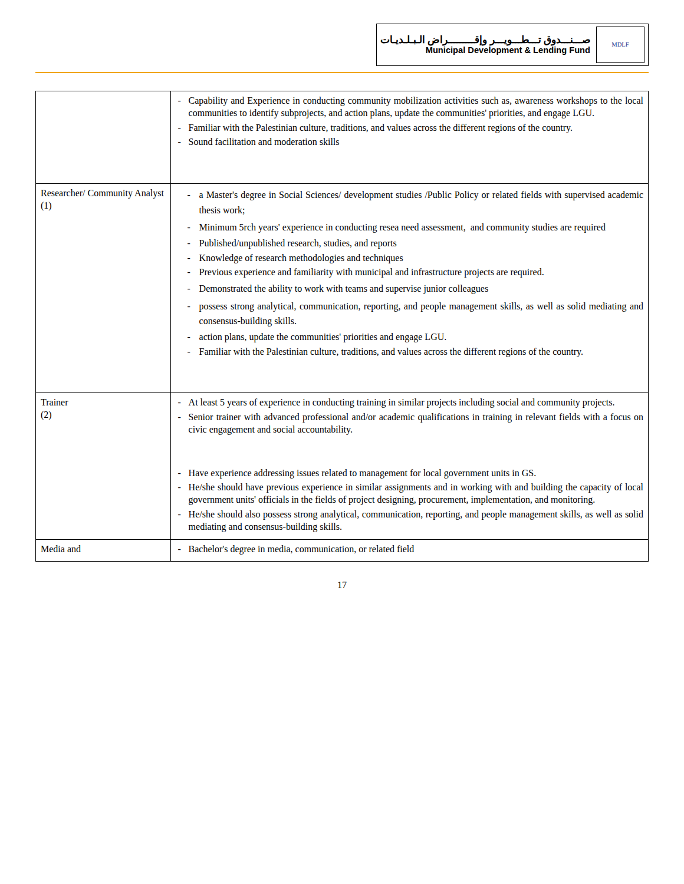صـــنـــدوق تـــطـــويـــر وإقـــــــــراض الـبـلـديـات
Municipal Development & Lending Fund
MDLF
| | Capability and Experience in conducting community mobilization activities such as, awareness workshops to the local communities to identify subprojects, and action plans, update the communities' priorities, and engage LGU. Familiar with the Palestinian culture, traditions, and values across the different regions of the country. Sound facilitation and moderation skills |
| Researcher/ Community Analyst (1) | a Master's degree in Social Sciences/ development studies /Public Policy or related fields with supervised academic thesis work; Minimum 5rch years' experience in conducting resea need assessment, and community studies are required Published/unpublished research, studies, and reports Knowledge of research methodologies and techniques Previous experience and familiarity with municipal and infrastructure projects are required. Demonstrated the ability to work with teams and supervise junior colleagues possess strong analytical, communication, reporting, and people management skills, as well as solid mediating and consensus-building skills. action plans, update the communities' priorities and engage LGU. Familiar with the Palestinian culture, traditions, and values across the different regions of the country. |
| Trainer (2) | At least 5 years of experience in conducting training in similar projects including social and community projects. Senior trainer with advanced professional and/or academic qualifications in training in relevant fields with a focus on civic engagement and social accountability. Have experience addressing issues related to management for local government units in GS. He/she should have previous experience in similar assignments and in working with and building the capacity of local government units' officials in the fields of project designing, procurement, implementation, and monitoring. He/she should also possess strong analytical, communication, reporting, and people management skills, as well as solid mediating and consensus-building skills. |
| Media and | Bachelor's degree in media, communication, or related field |
17